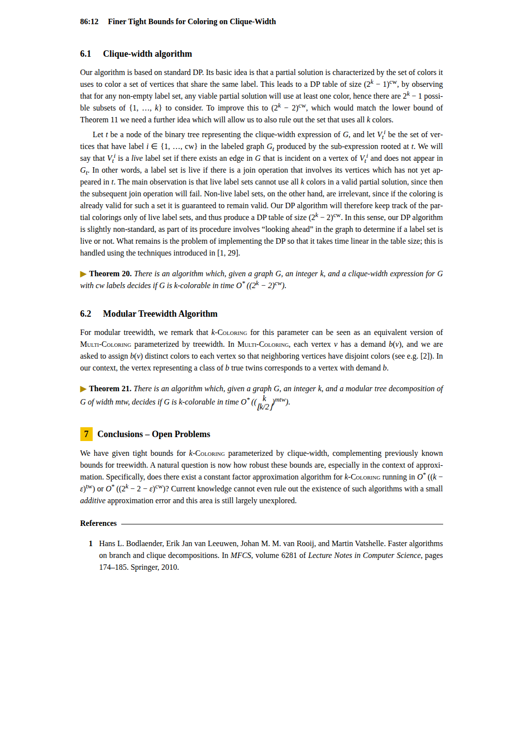86:12 Finer Tight Bounds for Coloring on Clique-Width
6.1 Clique-width algorithm
Our algorithm is based on standard DP. Its basic idea is that a partial solution is characterized by the set of colors it uses to color a set of vertices that share the same label. This leads to a DP table of size (2k − 1)cw, by observing that for any non-empty label set, any viable partial solution will use at least one color, hence there are 2k − 1 possible subsets of {1, …, k} to consider. To improve this to (2k − 2)cw, which would match the lower bound of Theorem 11 we need a further idea which will allow us to also rule out the set that uses all k colors.
Let t be a node of the binary tree representing the clique-width expression of G, and let Vti be the set of vertices that have label i ∈ {1, …, cw} in the labeled graph Gt produced by the sub-expression rooted at t. We will say that Vti is a live label set if there exists an edge in G that is incident on a vertex of Vti and does not appear in Gt. In other words, a label set is live if there is a join operation that involves its vertices which has not yet appeared in t. The main observation is that live label sets cannot use all k colors in a valid partial solution, since then the subsequent join operation will fail. Non-live label sets, on the other hand, are irrelevant, since if the coloring is already valid for such a set it is guaranteed to remain valid. Our DP algorithm will therefore keep track of the partial colorings only of live label sets, and thus produce a DP table of size (2k − 2)cw. In this sense, our DP algorithm is slightly non-standard, as part of its procedure involves “looking ahead” in the graph to determine if a label set is live or not. What remains is the problem of implementing the DP so that it takes time linear in the table size; this is handled using the techniques introduced in [1, 29].
▶Theorem 20. There is an algorithm which, given a graph G, an integer k, and a clique-width expression for G with cw labels decides if G is k-colorable in time O* ((2k − 2)cw).
6.2 Modular Treewidth Algorithm
For modular treewidth, we remark that k-Coloring for this parameter can be seen as an equivalent version of Multi-Coloring parameterized by treewidth. In Multi-Coloring, each vertex v has a demand b(v), and we are asked to assign b(v) distinct colors to each vertex so that neighboring vertices have disjoint colors (see e.g. [2]). In our context, the vertex representing a class of b true twins corresponds to a vertex with demand b.
▶Theorem 21. There is an algorithm which, given a graph G, an integer k, and a modular tree decomposition of G of width mtw, decides if G is k-colorable in time O* ((k⌊k/2⌋)mtw).
7 Conclusions – Open Problems
We have given tight bounds for k-Coloring parameterized by clique-width, complementing previously known bounds for treewidth. A natural question is now how robust these bounds are, especially in the context of approximation. Specifically, does there exist a constant factor approximation algorithm for k-Coloring running in O* ((k − ε)tw) or O* ((2k − 2 − ε)cw)? Current knowledge cannot even rule out the existence of such algorithms with a small additive approximation error and this area is still largely unexplored.
References
Hans L. Bodlaender, Erik Jan van Leeuwen, Johan M. M. van Rooij, and Martin Vatshelle. Faster algorithms on branch and clique decompositions. In MFCS, volume 6281 of Lecture Notes in Computer Science, pages 174–185. Springer, 2010.